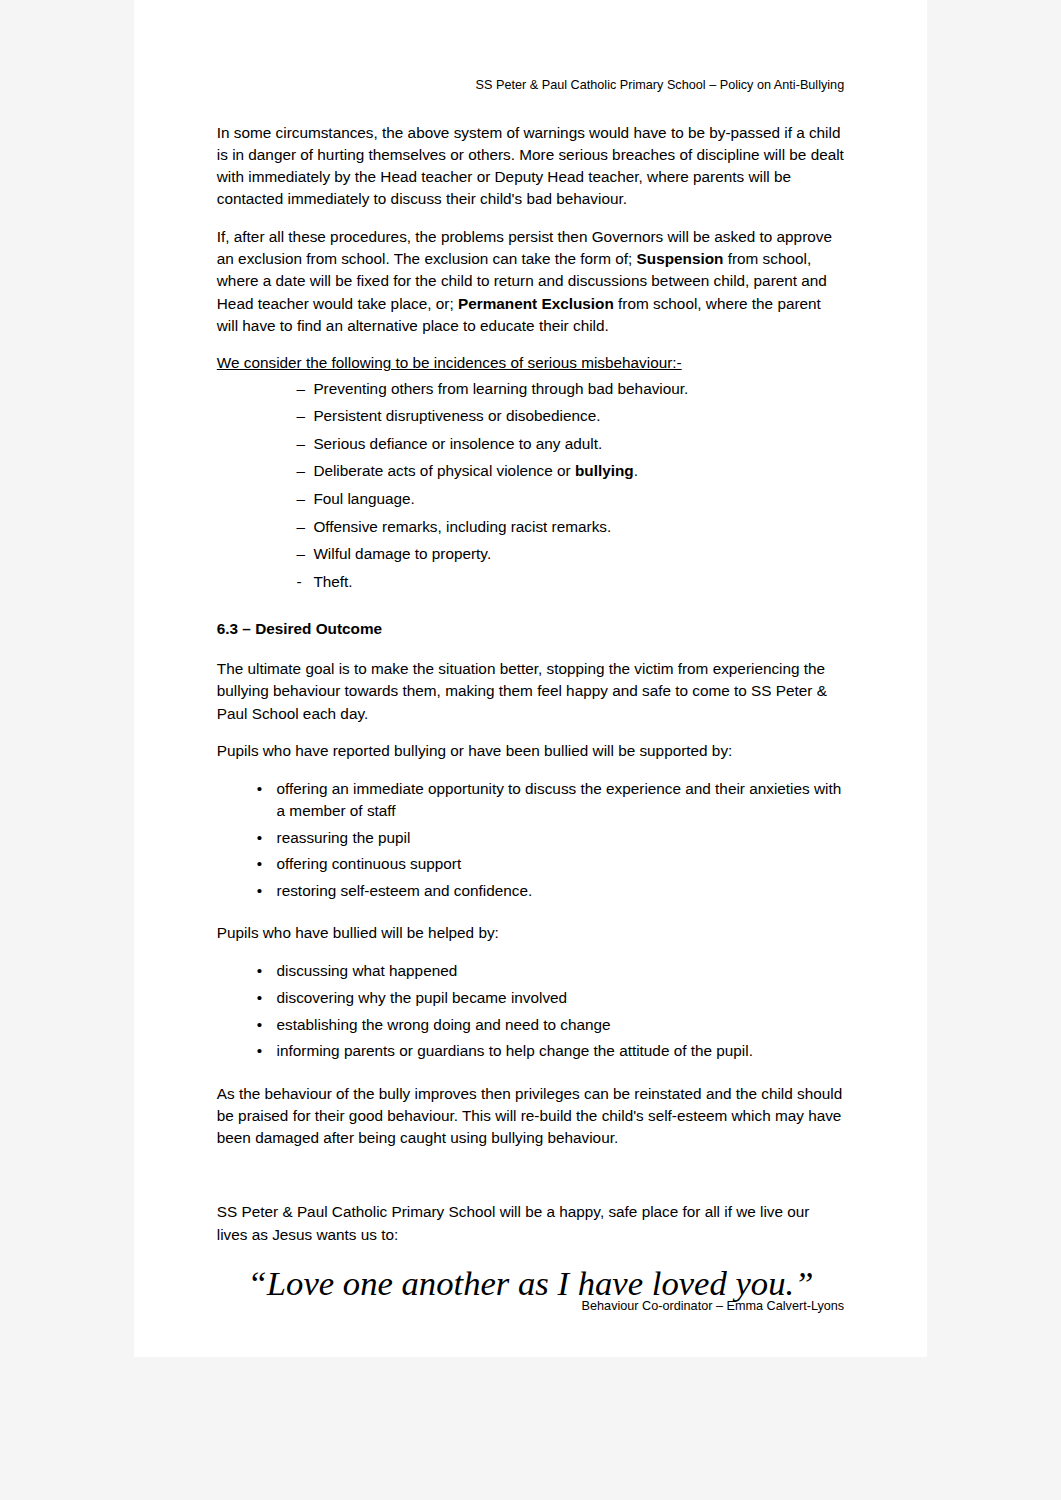SS Peter & Paul Catholic Primary School – Policy on Anti-Bullying
In some circumstances, the above system of warnings would have to be by-passed if a child is in danger of hurting themselves or others. More serious breaches of discipline will be dealt with immediately by the Head teacher or Deputy Head teacher, where parents will be contacted immediately to discuss their child's bad behaviour.
If, after all these procedures, the problems persist then Governors will be asked to approve an exclusion from school. The exclusion can take the form of; Suspension from school, where a date will be fixed for the child to return and discussions between child, parent and Head teacher would take place, or; Permanent Exclusion from school, where the parent will have to find an alternative place to educate their child.
We consider the following to be incidences of serious misbehaviour:-
Preventing others from learning through bad behaviour.
Persistent disruptiveness or disobedience.
Serious defiance or insolence to any adult.
Deliberate acts of physical violence or bullying.
Foul language.
Offensive remarks, including racist remarks.
Wilful damage to property.
Theft.
6.3 – Desired Outcome
The ultimate goal is to make the situation better, stopping the victim from experiencing the bullying behaviour towards them, making them feel happy and safe to come to SS Peter & Paul School each day.
Pupils who have reported bullying or have been bullied will be supported by:
offering an immediate opportunity to discuss the experience and their anxieties with a member of staff
reassuring the pupil
offering continuous support
restoring self-esteem and confidence.
Pupils who have bullied will be helped by:
discussing what happened
discovering why the pupil became involved
establishing the wrong doing and need to change
informing parents or guardians to help change the attitude of the pupil.
As the behaviour of the bully improves then privileges can be reinstated and the child should be praised for their good behaviour. This will re-build the child's self-esteem which may have been damaged after being caught using bullying behaviour.
SS Peter & Paul Catholic Primary School will be a happy, safe place for all if we live our lives as Jesus wants us to:
“Love one another as I have loved you.”
Behaviour Co-ordinator – Emma Calvert-Lyons